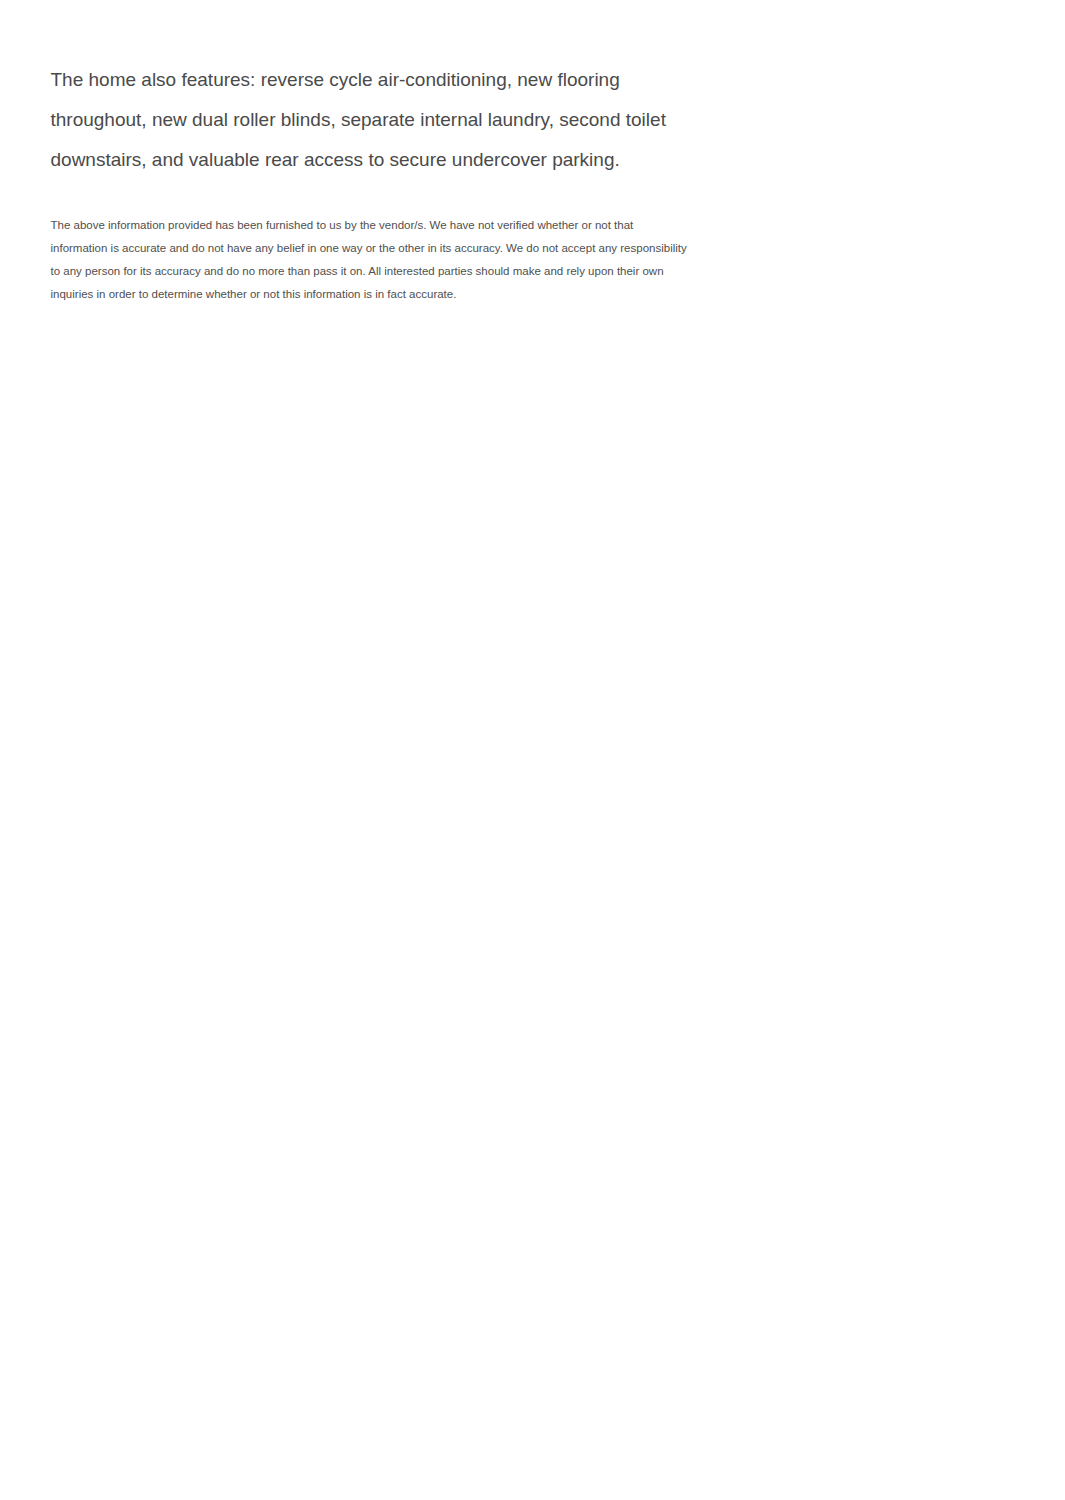The home also features: reverse cycle air-conditioning, new flooring throughout, new dual roller blinds, separate internal laundry, second toilet downstairs, and valuable rear access to secure undercover parking.
The above information provided has been furnished to us by the vendor/s. We have not verified whether or not that information is accurate and do not have any belief in one way or the other in its accuracy. We do not accept any responsibility to any person for its accuracy and do no more than pass it on. All interested parties should make and rely upon their own inquiries in order to determine whether or not this information is in fact accurate.